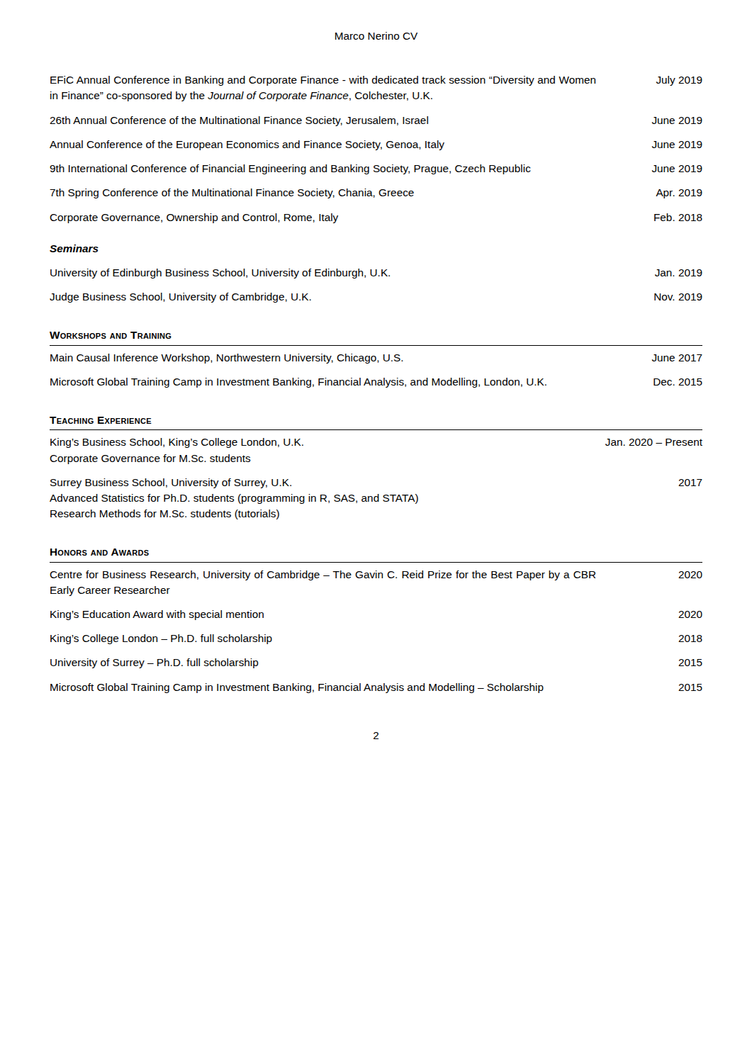Marco Nerino CV
| EFiC Annual Conference in Banking and Corporate Finance - with dedicated track session “Diversity and Women in Finance” co-sponsored by the Journal of Corporate Finance , Colchester, U.K. | July 2019 |
| 26th Annual Conference of the Multinational Finance Society, Jerusalem, Israel | June 2019 |
| Annual Conference of the European Economics and Finance Society, Genoa, Italy | June 2019 |
| 9th International Conference of Financial Engineering and Banking Society, Prague, Czech Republic | June 2019 |
| 7th Spring Conference of the Multinational Finance Society, Chania, Greece | Apr. 2019 |
| Corporate Governance, Ownership and Control, Rome, Italy | Feb. 2018 |
| Seminars | |
| University of Edinburgh Business School, University of Edinburgh, U.K. | Jan. 2019 |
| Judge Business School, University of Cambridge, U.K. | Nov. 2019 |
Workshops and Training
| Main Causal Inference Workshop, Northwestern University, Chicago, U.S. | June 2017 |
| Microsoft Global Training Camp in Investment Banking, Financial Analysis, and Modelling, London, U.K. | Dec. 2015 |
Teaching Experience
| King’s Business School, King’s College London, U.K. Corporate Governance for M.Sc. students | Jan. 2020 – Present |
| Surrey Business School, University of Surrey, U.K. Advanced Statistics for Ph.D. students (programming in R, SAS, and STATA) Research Methods for M.Sc. students (tutorials) | 2017 |
Honors and Awards
| Centre for Business Research, University of Cambridge – The Gavin C. Reid Prize for the Best Paper by a CBR Early Career Researcher | 2020 |
| King’s Education Award with special mention | 2020 |
| King’s College London – Ph.D. full scholarship | 2018 |
| University of Surrey – Ph.D. full scholarship | 2015 |
| Microsoft Global Training Camp in Investment Banking, Financial Analysis and Modelling – Scholarship | 2015 |
2